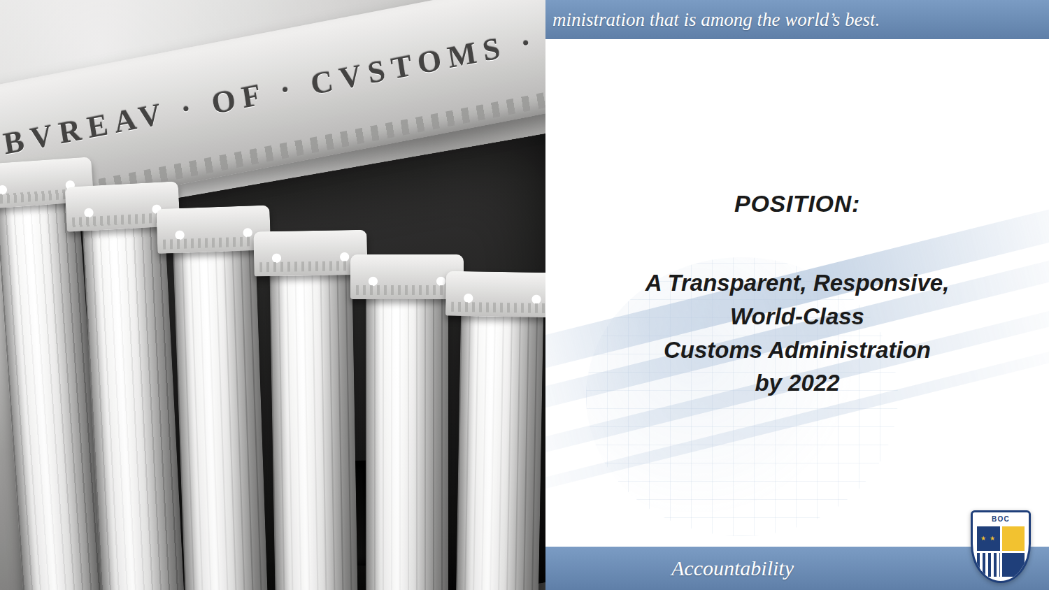· BVREAV · OF · CVSTOMS ·
ministration that is among the world’s best.
POSITION:
A Transparent, Responsive,
World-Class
Customs Administration
by 2022
Accountability
BOC